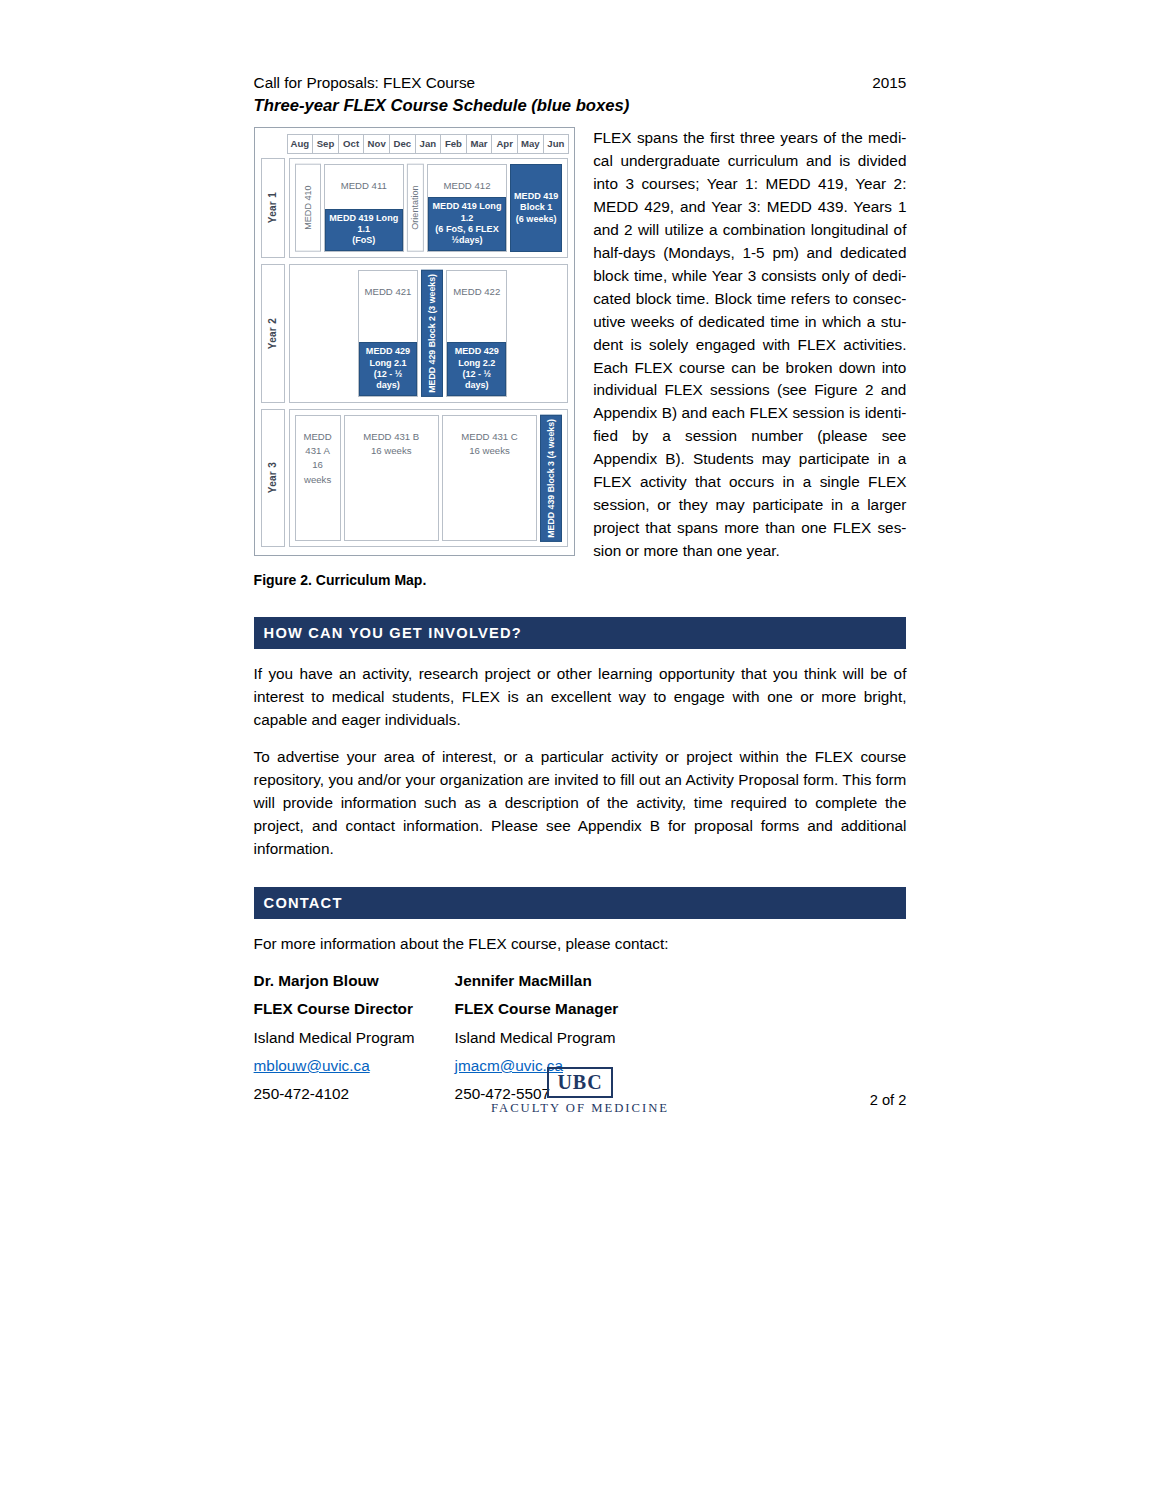Call for Proposals: FLEX Course
2015
Three-year FLEX Course Schedule (blue boxes)
Aug
Sep
Oct
Nov
Dec
Jan
Feb
Mar
Apr
May
Jun
Year 1
MEDD 410
MEDD 411
MEDD 419 Long 1.1
(FoS)
Orientation
MEDD 412
MEDD 419 Long 1.2
(6 FoS, 6 FLEX ½days)
MEDD 419
Block 1
(6 weeks)
Year 2
MEDD 421
MEDD 429 Long 2.1
(12 - ½ days)
MEDD 429 Block 2 (3 weeks)
MEDD 422
MEDD 429 Long 2.2
(12 - ½ days)
Year 3
MEDD
431 A
16 weeks
MEDD 431 B
16 weeks
MEDD 431 C
16 weeks
MEDD 439 Block 3 (4 weeks)
Figure 2. Curriculum Map.
FLEX spans the first three years of the medical undergraduate curriculum and is divided into 3 courses; Year 1: MEDD 419, Year 2: MEDD 429, and Year 3: MEDD 439. Years 1 and 2 will utilize a combination longitudinal of half-days (Mondays, 1-5 pm) and dedicated block time, while Year 3 consists only of dedicated block time. Block time refers to consecutive weeks of dedicated time in which a student is solely engaged with FLEX activities. Each FLEX course can be broken down into individual FLEX sessions (see Figure 2 and Appendix B) and each FLEX session is identified by a session number (please see Appendix B). Students may participate in a FLEX activity that occurs in a single FLEX session, or they may participate in a larger project that spans more than one FLEX session or more than one year.
HOW CAN YOU GET INVOLVED?
If you have an activity, research project or other learning opportunity that you think will be of interest to medical students, FLEX is an excellent way to engage with one or more bright, capable and eager individuals.
To advertise your area of interest, or a particular activity or project within the FLEX course repository, you and/or your organization are invited to fill out an Activity Proposal form. This form will provide information such as a description of the activity, time required to complete the project, and contact information. Please see Appendix B for proposal forms and additional information.
CONTACT
For more information about the FLEX course, please contact:
| Dr. Marjon Blouw | Jennifer MacMillan |
| FLEX Course Director | FLEX Course Manager |
| Island Medical Program | Island Medical Program |
| mblouw@uvic.ca | jmacm@uvic.ca |
| 250-472-4102 | 250-472-5507 |
UBC
FACULTY OF MEDICINE
2 of 2